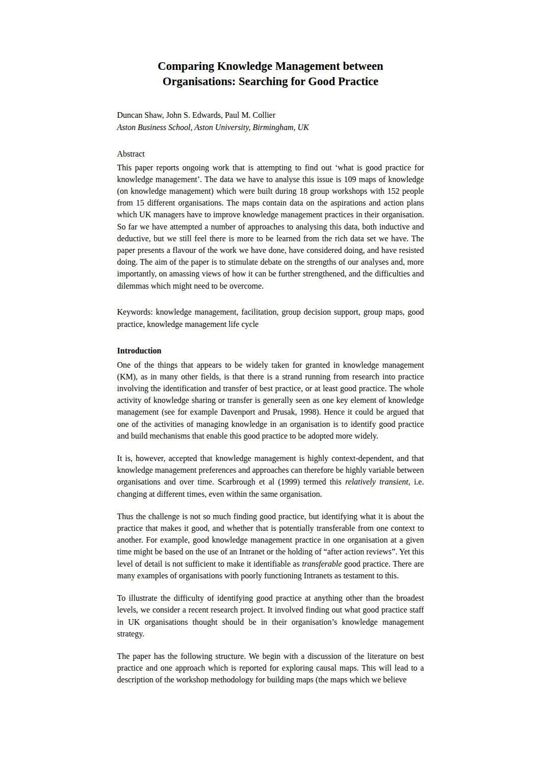Comparing Knowledge Management between
Organisations: Searching for Good Practice
Duncan Shaw, John S. Edwards, Paul M. Collier
Aston Business School, Aston University, Birmingham, UK
Abstract
This paper reports ongoing work that is attempting to find out ‘what is good practice for knowledge management’. The data we have to analyse this issue is 109 maps of knowledge (on knowledge management) which were built during 18 group workshops with 152 people from 15 different organisations. The maps contain data on the aspirations and action plans which UK managers have to improve knowledge management practices in their organisation. So far we have attempted a number of approaches to analysing this data, both inductive and deductive, but we still feel there is more to be learned from the rich data set we have. The paper presents a flavour of the work we have done, have considered doing, and have resisted doing. The aim of the paper is to stimulate debate on the strengths of our analyses and, more importantly, on amassing views of how it can be further strengthened, and the difficulties and dilemmas which might need to be overcome.
Keywords: knowledge management, facilitation, group decision support, group maps, good practice, knowledge management life cycle
Introduction
One of the things that appears to be widely taken for granted in knowledge management (KM), as in many other fields, is that there is a strand running from research into practice involving the identification and transfer of best practice, or at least good practice. The whole activity of knowledge sharing or transfer is generally seen as one key element of knowledge management (see for example Davenport and Prusak, 1998). Hence it could be argued that one of the activities of managing knowledge in an organisation is to identify good practice and build mechanisms that enable this good practice to be adopted more widely.
It is, however, accepted that knowledge management is highly context-dependent, and that knowledge management preferences and approaches can therefore be highly variable between organisations and over time. Scarbrough et al (1999) termed this relatively transient, i.e. changing at different times, even within the same organisation.
Thus the challenge is not so much finding good practice, but identifying what it is about the practice that makes it good, and whether that is potentially transferable from one context to another. For example, good knowledge management practice in one organisation at a given time might be based on the use of an Intranet or the holding of “after action reviews”. Yet this level of detail is not sufficient to make it identifiable as transferable good practice. There are many examples of organisations with poorly functioning Intranets as testament to this.
To illustrate the difficulty of identifying good practice at anything other than the broadest levels, we consider a recent research project. It involved finding out what good practice staff in UK organisations thought should be in their organisation’s knowledge management strategy.
The paper has the following structure. We begin with a discussion of the literature on best practice and one approach which is reported for exploring causal maps. This will lead to a description of the workshop methodology for building maps (the maps which we believe